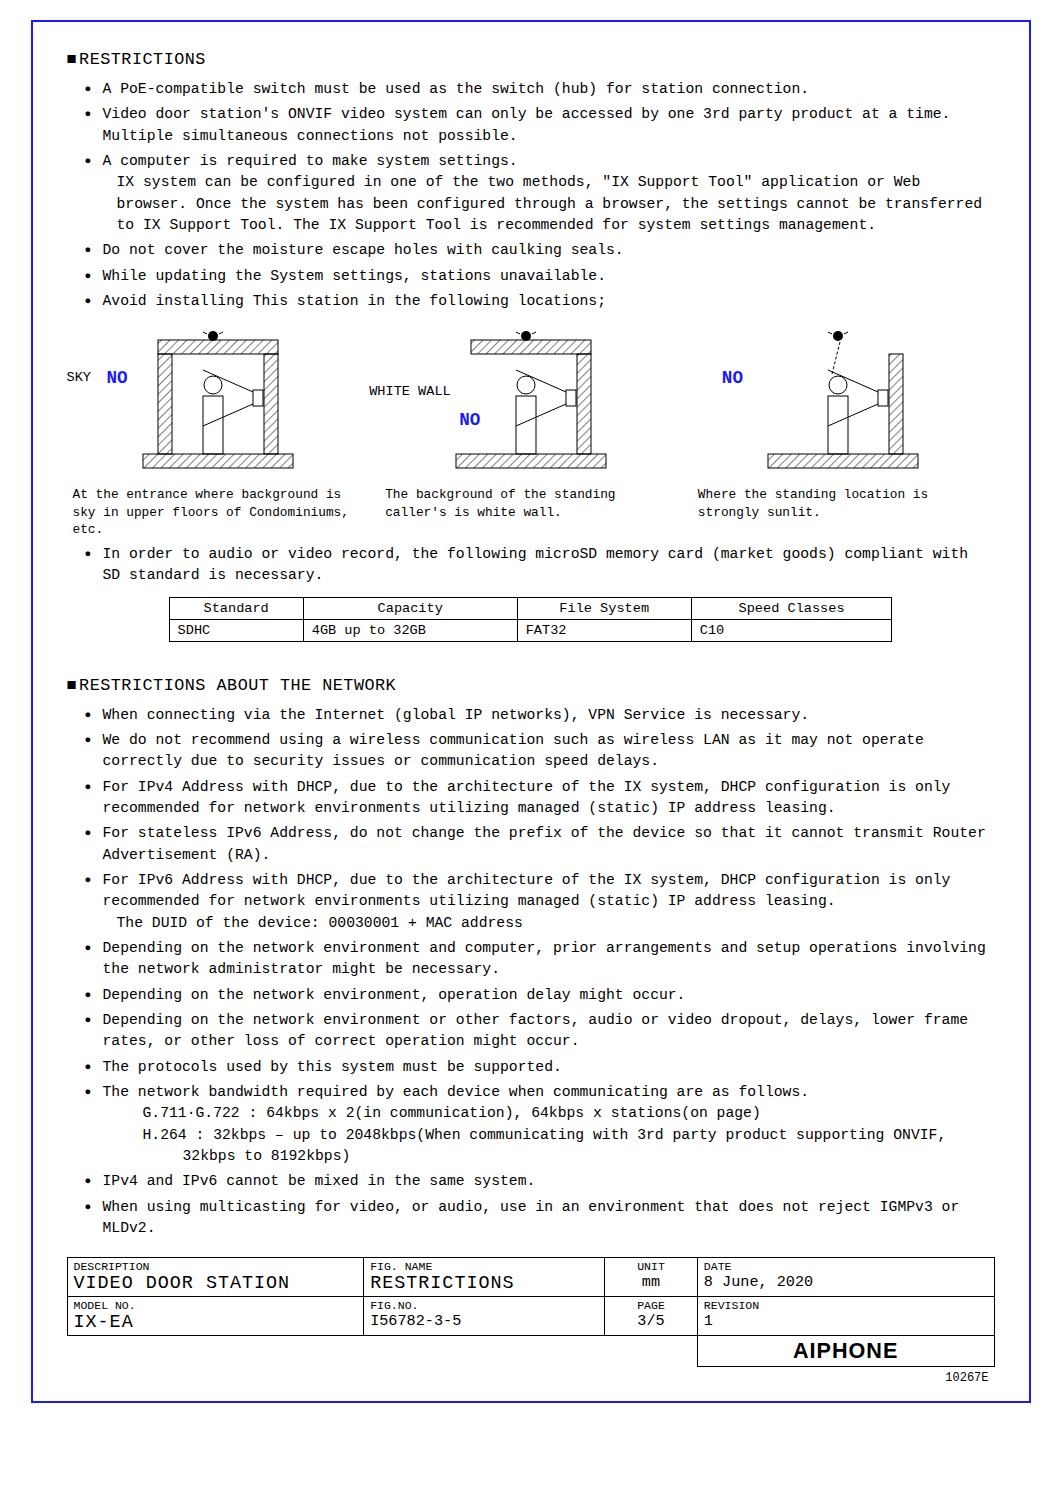RESTRICTIONS
A PoE-compatible switch must be used as the switch (hub) for station connection.
Video door station's ONVIF video system can only be accessed by one 3rd party product at a time. Multiple simultaneous connections not possible.
A computer is required to make system settings. IX system can be configured in one of the two methods, "IX Support Tool" application or Web browser. Once the system has been configured through a browser, the settings cannot be transferred to IX Support Tool. The IX Support Tool is recommended for system settings management.
Do not cover the moisture escape holes with caulking seals.
While updating the System settings, stations unavailable.
Avoid installing This station in the following locations;
SKY NO
At the entrance where background is sky in upper floors of Condominiums, etc.
WHITE WALL NO
The background of the standing caller's is white wall.
NO
Where the standing location is strongly sunlit.
In order to audio or video record, the following microSD memory card (market goods) compliant with SD standard is necessary.
| Standard | Capacity | File System | Speed Classes |
| --- | --- | --- | --- |
| SDHC | 4GB up to 32GB | FAT32 | C10 |
RESTRICTIONS ABOUT THE NETWORK
When connecting via the Internet (global IP networks), VPN Service is necessary.
We do not recommend using a wireless communication such as wireless LAN as it may not operate correctly due to security issues or communication speed delays.
For IPv4 Address with DHCP, due to the architecture of the IX system, DHCP configuration is only recommended for network environments utilizing managed (static) IP address leasing.
For stateless IPv6 Address, do not change the prefix of the device so that it cannot transmit Router Advertisement (RA).
For IPv6 Address with DHCP, due to the architecture of the IX system, DHCP configuration is only recommended for network environments utilizing managed (static) IP address leasing. The DUID of the device: 00030001 + MAC address
Depending on the network environment and computer, prior arrangements and setup operations involving the network administrator might be necessary.
Depending on the network environment, operation delay might occur.
Depending on the network environment or other factors, audio or video dropout, delays, lower frame rates, or other loss of correct operation might occur.
The protocols used by this system must be supported.
The network bandwidth required by each device when communicating are as follows. G.711·G.722 : 64kbps x 2(in communication), 64kbps x stations(on page) H.264 : 32kbps – up to 2048kbps(When communicating with 3rd party product supporting ONVIF, 32kbps to 8192kbps)
IPv4 and IPv6 cannot be mixed in the same system.
When using multicasting for video, or audio, use in an environment that does not reject IGMPv3 or MLDv2.
| DESCRIPTION VIDEO DOOR STATION | FIG. NAME RESTRICTIONS | UNIT mm | DATE 8 June, 2020 |
| MODEL NO. IX-EA | FIG.NO. I56782-3-5 | PAGE 3/5 | REVISION 1 |
| | AIPHONE |
10267E